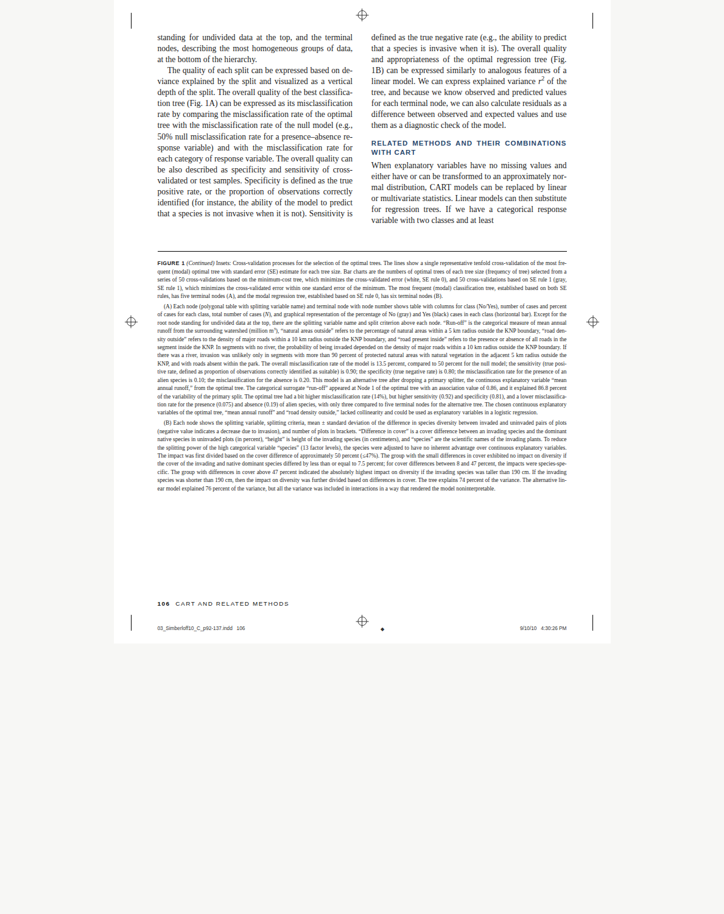standing for undivided data at the top, and the terminal nodes, describing the most homogeneous groups of data, at the bottom of the hierarchy.
The quality of each split can be expressed based on deviance explained by the split and visualized as a vertical depth of the split. The overall quality of the best classification tree (Fig. 1A) can be expressed as its misclassification rate by comparing the misclassification rate of the optimal tree with the misclassification rate of the null model (e.g., 50% null misclassification rate for a presence–absence response variable) and with the misclassification rate for each category of response variable. The overall quality can be also described as specificity and sensitivity of cross-validated or test samples. Specificity is defined as the true positive rate, or the proportion of observations correctly identified (for instance, the ability of the model to predict that a species is not invasive when it is not). Sensitivity is defined as the true negative rate (e.g., the ability to predict that a species is invasive when it is). The overall quality and appropriateness of the optimal regression tree (Fig. 1B) can be expressed similarly to analogous features of a linear model. We can express explained variance r2 of the tree, and because we know observed and predicted values for each terminal node, we can also calculate residuals as a difference between observed and expected values and use them as a diagnostic check of the model.
Related Methods and Their Combinations with CART
When explanatory variables have no missing values and either have or can be transformed to an approximately normal distribution, CART models can be replaced by linear or multivariate statistics. Linear models can then substitute for regression trees. If we have a categorical response variable with two classes and at least
FIGURE 1 (Continued) Insets: Cross-validation processes for the selection of the optimal trees. The lines show a single representative tenfold cross-validation of the most frequent (modal) optimal tree with standard error (SE) estimate for each tree size. Bar charts are the numbers of optimal trees of each tree size (frequency of tree) selected from a series of 50 cross-validations based on the minimum-cost tree, which minimizes the cross-validated error (white, SE rule 0), and 50 cross-validations based on SE rule 1 (gray, SE rule 1), which minimizes the cross-validated error within one standard error of the minimum. The most frequent (modal) classification tree, established based on both SE rules, has five terminal nodes (A), and the modal regression tree, established based on SE rule 0, has six terminal nodes (B).
(A) Each node (polygonal table with splitting variable name) and terminal node with node number shows table with columns for class (No/Yes), number of cases and percent of cases for each class, total number of cases (N), and graphical representation of the percentage of No (gray) and Yes (black) cases in each class (horizontal bar). Except for the root node standing for undivided data at the top, there are the splitting variable name and split criterion above each node. “Run-off” is the categorical measure of mean annual runoff from the surrounding watershed (million m3), “natural areas outside” refers to the percentage of natural areas within a 5 km radius outside the KNP boundary, “road density outside” refers to the density of major roads within a 10 km radius outside the KNP boundary, and “road present inside” refers to the presence or absence of all roads in the segment inside the KNP. In segments with no river, the probability of being invaded depended on the density of major roads within a 10 km radius outside the KNP boundary. If there was a river, invasion was unlikely only in segments with more than 90 percent of protected natural areas with natural vegetation in the adjacent 5 km radius outside the KNP, and with roads absent within the park. The overall misclassification rate of the model is 13.5 percent, compared to 50 percent for the null model; the sensitivity (true positive rate, defined as proportion of observations correctly identified as suitable) is 0.90; the specificity (true negative rate) is 0.80; the misclassification rate for the presence of an alien species is 0.10; the misclassification for the absence is 0.20. This model is an alternative tree after dropping a primary splitter, the continuous explanatory variable “mean annual runoff,” from the optimal tree. The categorical surrogate “run-off” appeared at Node 1 of the optimal tree with an association value of 0.86, and it explained 86.8 percent of the variability of the primary split. The optimal tree had a bit higher misclassification rate (14%), but higher sensitivity (0.92) and specificity (0.81), and a lower misclassification rate for the presence (0.075) and absence (0.19) of alien species, with only three compared to five terminal nodes for the alternative tree. The chosen continuous explanatory variables of the optimal tree, “mean annual runoff” and “road density outside,” lacked collinearity and could be used as explanatory variables in a logistic regression.
(B) Each node shows the splitting variable, splitting criteria, mean ± standard deviation of the difference in species diversity between invaded and uninvaded pairs of plots (negative value indicates a decrease due to invasion), and number of plots in brackets. “Difference in cover” is a cover difference between an invading species and the dominant native species in uninvaded plots (in percent), “height” is height of the invading species (in centimeters), and “species” are the scientific names of the invading plants. To reduce the splitting power of the high categorical variable “species” (13 factor levels), the species were adjusted to have no inherent advantage over continuous explanatory variables. The impact was first divided based on the cover difference of approximately 50 percent (≤47%). The group with the small differences in cover exhibited no impact on diversity if the cover of the invading and native dominant species differed by less than or equal to 7.5 percent; for cover differences between 8 and 47 percent, the impacts were species-specific. The group with differences in cover above 47 percent indicated the absolutely highest impact on diversity if the invading species was taller than 190 cm. If the invading species was shorter than 190 cm, then the impact on diversity was further divided based on differences in cover. The tree explains 74 percent of the variance. The alternative linear model explained 76 percent of the variance, but all the variance was included in interactions in a way that rendered the model noninterpretable.
106 CART AND RELATED METHODS
03_Simberloff10_C_p92-137.indd 106 ◆ 9/10/10 4:30:26 PM